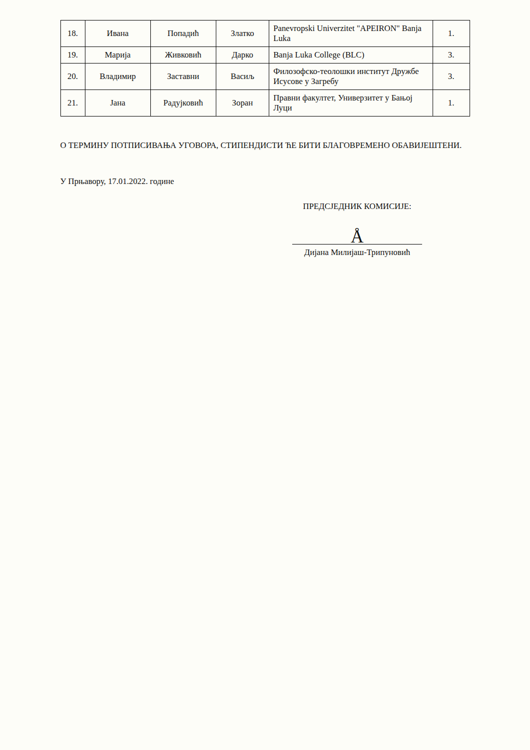| 18. | Ивана | Попадић | Златко | Panevropski Univerzitet "APEIRON" Banja Luka | 1. |
| 19. | Марија | Живковић | Дарко | Banja Luka College (BLC) | 3. |
| 20. | Владимир | Заставни | Васиљ | Филозофско-теолошки институт Дружбе Исусове у Загребу | 3. |
| 21. | Јана | Радујковић | Зоран | Правни факултет, Универзитет у Бањој Луци | 1. |
О ТЕРМИНУ ПОТПИСИВАЊА УГОВОРА, СТИПЕНДИСТИ ЋЕ БИТИ БЛАГОВРЕМЕНО ОБАВИЈЕШТЕНИ.
У Прњавору, 17.01.2022. године
ПРЕДСЈЕДНИК КОМИСИЈЕ:
Å
Дијана Милијаш-Трипуновић